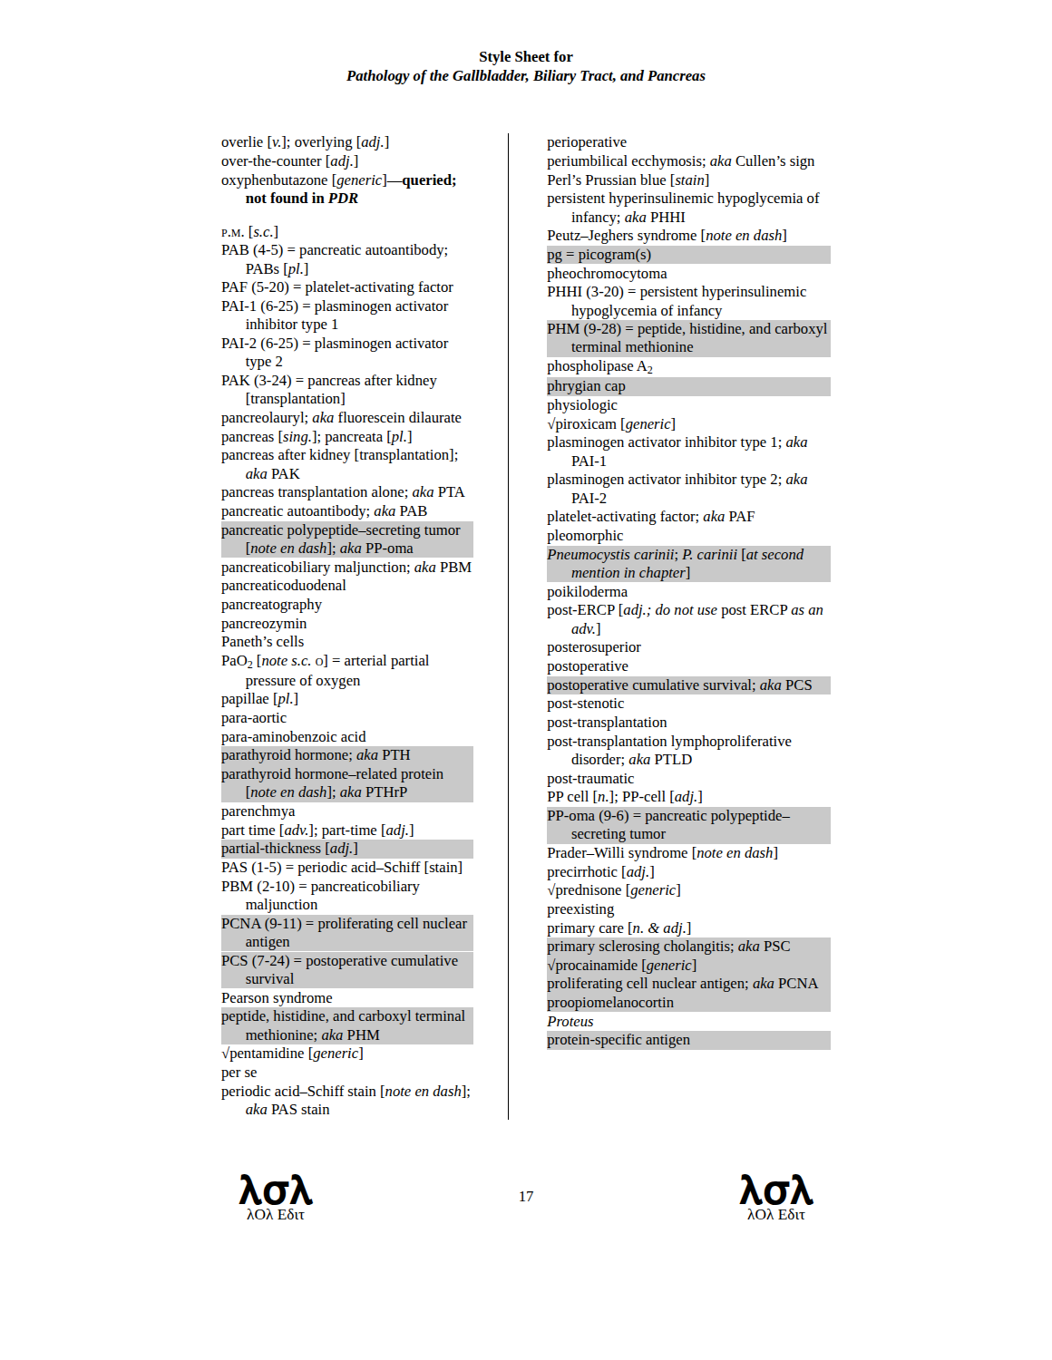Style Sheet for
Pathology of the Gallbladder, Biliary Tract, and Pancreas
overlie [v.]; overlying [adj.]
over-the-counter [adj.]
oxyphenbutazone [generic]—queried; not found in PDR
p.m. [s.c.]
PAB (4-5) = pancreatic autoantibody; PABs [pl.]
PAF (5-20) = platelet-activating factor
PAI-1 (6-25) = plasminogen activator inhibitor type 1
PAI-2 (6-25) = plasminogen activator type 2
PAK (3-24) = pancreas after kidney [transplantation]
pancreolauryl; aka fluorescein dilaurate
pancreas [sing.]; pancreata [pl.]
pancreas after kidney [transplantation]; aka PAK
pancreas transplantation alone; aka PTA
pancreatic autoantibody; aka PAB
pancreatic polypeptide–secreting tumor [note en dash]; aka PP-oma
pancreaticobiliary maljunction; aka PBM
pancreaticoduodenal
pancreatography
pancreozymin
Paneth’s cells
PaO2 [note s.c. o] = arterial partial pressure of oxygen
papillae [pl.]
para-aortic
para-aminobenzoic acid
parathyroid hormone; aka PTH
parathyroid hormone–related protein [note en dash]; aka PTHrP
parenchmya
part time [adv.]; part-time [adj.]
partial-thickness [adj.]
PAS (1-5) = periodic acid–Schiff [stain]
PBM (2-10) = pancreaticobiliary maljunction
PCNA (9-11) = proliferating cell nuclear antigen
PCS (7-24) = postoperative cumulative survival
Pearson syndrome
peptide, histidine, and carboxyl terminal methionine; aka PHM
√pentamidine [generic]
per se
periodic acid–Schiff stain [note en dash]; aka PAS stain
perioperative
periumbilical ecchymosis; aka Cullen’s sign
Perl’s Prussian blue [stain]
persistent hyperinsulinemic hypoglycemia of infancy; aka PHHI
Peutz–Jeghers syndrome [note en dash]
pg = picogram(s)
pheochromocytoma
PHHI (3-20) = persistent hyperinsulinemic hypoglycemia of infancy
PHM (9-28) = peptide, histidine, and carboxyl terminal methionine
phospholipase A2
phrygian cap
physiologic
√piroxicam [generic]
plasminogen activator inhibitor type 1; aka PAI-1
plasminogen activator inhibitor type 2; aka PAI-2
platelet-activating factor; aka PAF
pleomorphic
Pneumocystis carinii; P. carinii [at second mention in chapter]
poikiloderma
post-ERCP [adj.; do not use post ERCP as an adv.]
posterosuperior
postoperative
postoperative cumulative survival; aka PCS
post-stenotic
post-transplantation
post-transplantation lymphoproliferative disorder; aka PTLD
post-traumatic
PP cell [n.]; PP-cell [adj.]
PP-oma (9-6) = pancreatic polypeptide–secreting tumor
Prader–Willi syndrome [note en dash]
precirrhotic [adj.]
√prednisone [generic]
preexisting
primary care [n. & adj.]
primary sclerosing cholangitis; aka PSC
√procainamide [generic]
proliferating cell nuclear antigen; aka PCNA
proopiomelanocortin
Proteus
protein-specific antigen
𝛌𝛔𝛌 λΟλ Εδιτ
17
𝛌𝛔𝛌 λΟλ Εδιτ